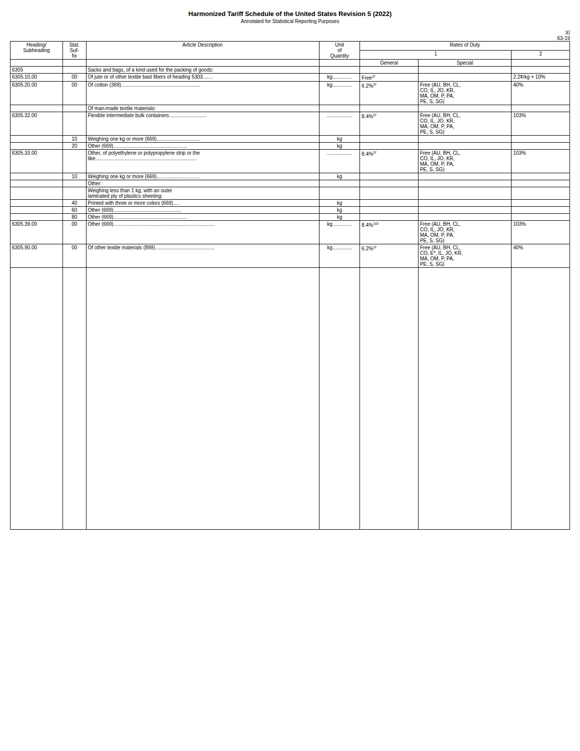Harmonized Tariff Schedule of the United States Revision 5 (2022)
Annotated for Statistical Reporting Purposes
XI 63-19
| Heading/ Subheading | Stat. Suf- fix | Article Description | Unit of Quantity | Rates of Duty |
| --- | --- | --- | --- | --- |
| 1 | 2 |
| | | | | General | Special | |
| 6305 | | Sacks and bags, of a kind used for the packing of goods: | | | | |
| 6305.10.00 | 00 | Of jute or of other textile bast fibers of heading 5303 ....... | kg .............. | Free 2/ | | 2.2¢/kg + 10% |
| 6305.20.00 | 00 | Of cotton (369) ......................................................... | kg .............. | 6.2% 2/ | Free (AU, BH, CL, CO, IL, JO, KR, MA, OM, P, PA, PE, S, SG) | 40% |
| | | Of man-made textile materials: | | | | |
| 6305.32.00 | | Flexible intermediate bulk containers ........................... | .................. | 8.4% 2/ | Free (AU, BH, CL, CO, IL, JO, KR, MA, OM, P, PA, PE, S, SG) | 103% |
| | 10 | Weighing one kg or more (669) ............................... | kg | | | |
| | 20 | Other (669) ..................................................... | kg | | | |
| 6305.33.00 | | Other, of polyethylene or polypropylene strip or the like ......................................................................... | .................. | 8.4% 2/ | Free (AU, BH, CL, CO, IL, JO, KR, MA, OM, P, PA, PE, S, SG) | 103% |
| | 10 | Weighing one kg or more (669) ............................... | kg | | | |
| | | Other: | | | | |
| | | Weighing less than 1 kg, with an outer laminated ply of plastics sheeting: | | | | |
| | 40 | Printed with three or more colors (669) ..... | kg | | | |
| | 60 | Other (669) ................................................. | kg | | | |
| | 80 | Other (669) ..................................................... | kg | | | |
| 6305.39.00 | 00 | Other (669) ......................................................................... | kg .............. | 8.4% 10/ | Free (AU, BH, CL, CO, IL, JO, KR, MA, OM, P, PA, PE, S, SG) | 103% |
| 6305.90.00 | 00 | Of other textile materials (899) ........................................... | kg .............. | 6.2% 2/ | Free (AU, BH, CL, CO, E*, IL, JO, KR, MA, OM, P, PA, PE, S, SG) | 40% |